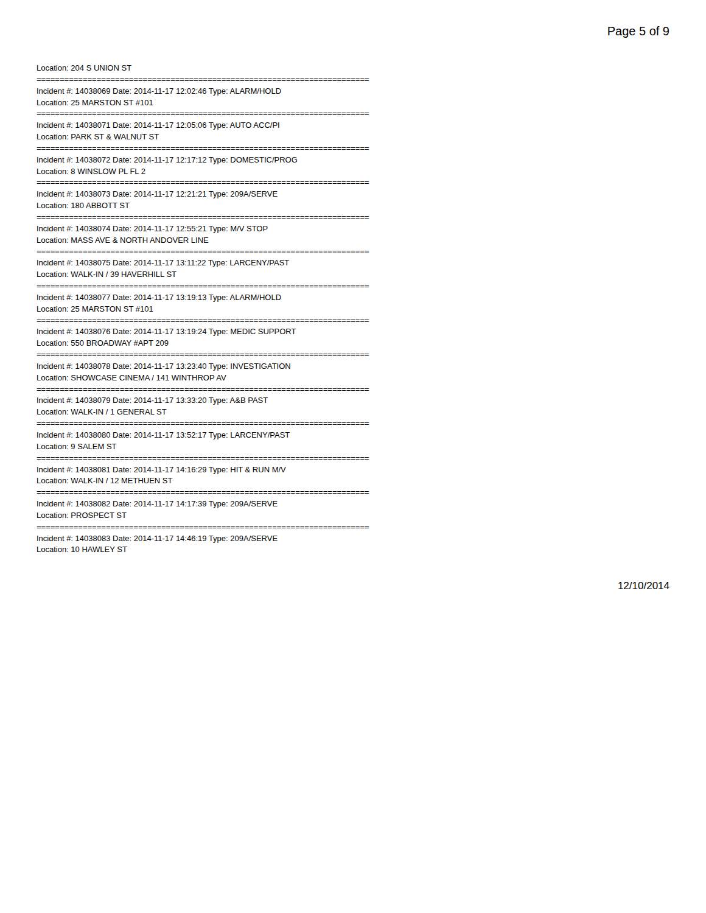Page 5 of 9
Location: 204 S UNION ST
========================================================================
Incident #: 14038069 Date: 2014-11-17 12:02:46 Type: ALARM/HOLD
Location: 25 MARSTON ST #101
========================================================================
Incident #: 14038071 Date: 2014-11-17 12:05:06 Type: AUTO ACC/PI
Location: PARK ST & WALNUT ST
========================================================================
Incident #: 14038072 Date: 2014-11-17 12:17:12 Type: DOMESTIC/PROG
Location: 8 WINSLOW PL FL 2
========================================================================
Incident #: 14038073 Date: 2014-11-17 12:21:21 Type: 209A/SERVE
Location: 180 ABBOTT ST
========================================================================
Incident #: 14038074 Date: 2014-11-17 12:55:21 Type: M/V STOP
Location: MASS AVE & NORTH ANDOVER LINE
========================================================================
Incident #: 14038075 Date: 2014-11-17 13:11:22 Type: LARCENY/PAST
Location: WALK-IN / 39 HAVERHILL ST
========================================================================
Incident #: 14038077 Date: 2014-11-17 13:19:13 Type: ALARM/HOLD
Location: 25 MARSTON ST #101
========================================================================
Incident #: 14038076 Date: 2014-11-17 13:19:24 Type: MEDIC SUPPORT
Location: 550 BROADWAY #APT 209
========================================================================
Incident #: 14038078 Date: 2014-11-17 13:23:40 Type: INVESTIGATION
Location: SHOWCASE CINEMA / 141 WINTHROP AV
========================================================================
Incident #: 14038079 Date: 2014-11-17 13:33:20 Type: A&B PAST
Location: WALK-IN / 1 GENERAL ST
========================================================================
Incident #: 14038080 Date: 2014-11-17 13:52:17 Type: LARCENY/PAST
Location: 9 SALEM ST
========================================================================
Incident #: 14038081 Date: 2014-11-17 14:16:29 Type: HIT & RUN M/V
Location: WALK-IN / 12 METHUEN ST
========================================================================
Incident #: 14038082 Date: 2014-11-17 14:17:39 Type: 209A/SERVE
Location: PROSPECT ST
========================================================================
Incident #: 14038083 Date: 2014-11-17 14:46:19 Type: 209A/SERVE
Location: 10 HAWLEY ST
12/10/2014